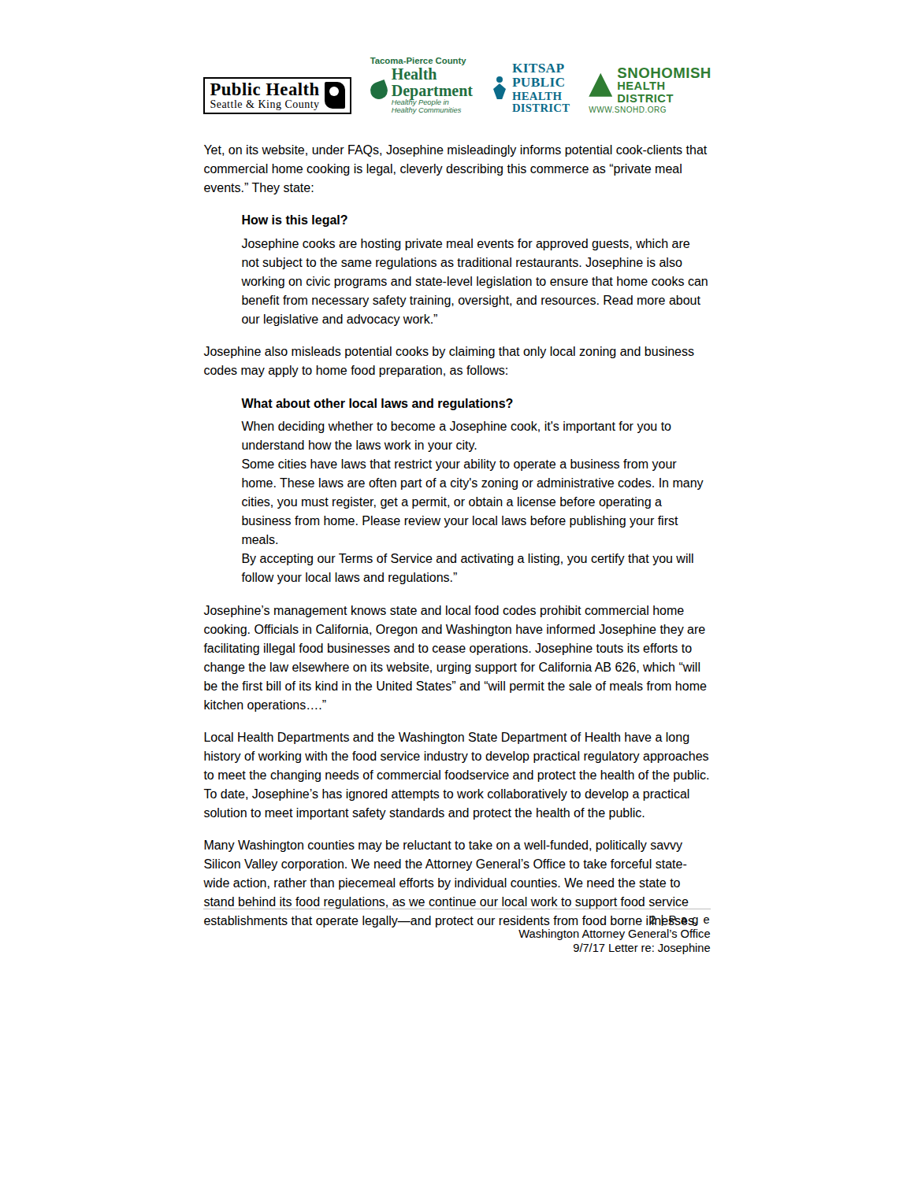Public Health
Seattle & King County
Tacoma-Pierce County
Health Department
Healthy People in Healthy Communities
KITSAP PUBLIC
HEALTH DISTRICT
SNOHOMISH
HEALTH DISTRICT
WWW.SNOHD.ORG
Yet, on its website, under FAQs, Josephine misleadingly informs potential cook-clients that commercial home cooking is legal, cleverly describing this commerce as “private meal events.” They state:
How is this legal?
Josephine cooks are hosting private meal events for approved guests, which are not subject to the same regulations as traditional restaurants. Josephine is also working on civic programs and state-level legislation to ensure that home cooks can benefit from necessary safety training, oversight, and resources. Read more about our legislative and advocacy work.”
Josephine also misleads potential cooks by claiming that only local zoning and business codes may apply to home food preparation, as follows:
What about other local laws and regulations?
When deciding whether to become a Josephine cook, it's important for you to understand how the laws work in your city. Some cities have laws that restrict your ability to operate a business from your home. These laws are often part of a city's zoning or administrative codes. In many cities, you must register, get a permit, or obtain a license before operating a business from home. Please review your local laws before publishing your first meals. By accepting our Terms of Service and activating a listing, you certify that you will follow your local laws and regulations.”
Josephine’s management knows state and local food codes prohibit commercial home cooking. Officials in California, Oregon and Washington have informed Josephine they are facilitating illegal food businesses and to cease operations. Josephine touts its efforts to change the law elsewhere on its website, urging support for California AB 626, which “will be the first bill of its kind in the United States” and “will permit the sale of meals from home kitchen operations….”
Local Health Departments and the Washington State Department of Health have a long history of working with the food service industry to develop practical regulatory approaches to meet the changing needs of commercial foodservice and protect the health of the public. To date, Josephine’s has ignored attempts to work collaboratively to develop a practical solution to meet important safety standards and protect the health of the public.
Many Washington counties may be reluctant to take on a well-funded, politically savvy Silicon Valley corporation. We need the Attorney General’s Office to take forceful state-wide action, rather than piecemeal efforts by individual counties. We need the state to stand behind its food regulations, as we continue our local work to support food service establishments that operate legally—and protect our residents from food borne illnesses.
2 | P a g e
Washington Attorney General’s Office
9/7/17 Letter re: Josephine